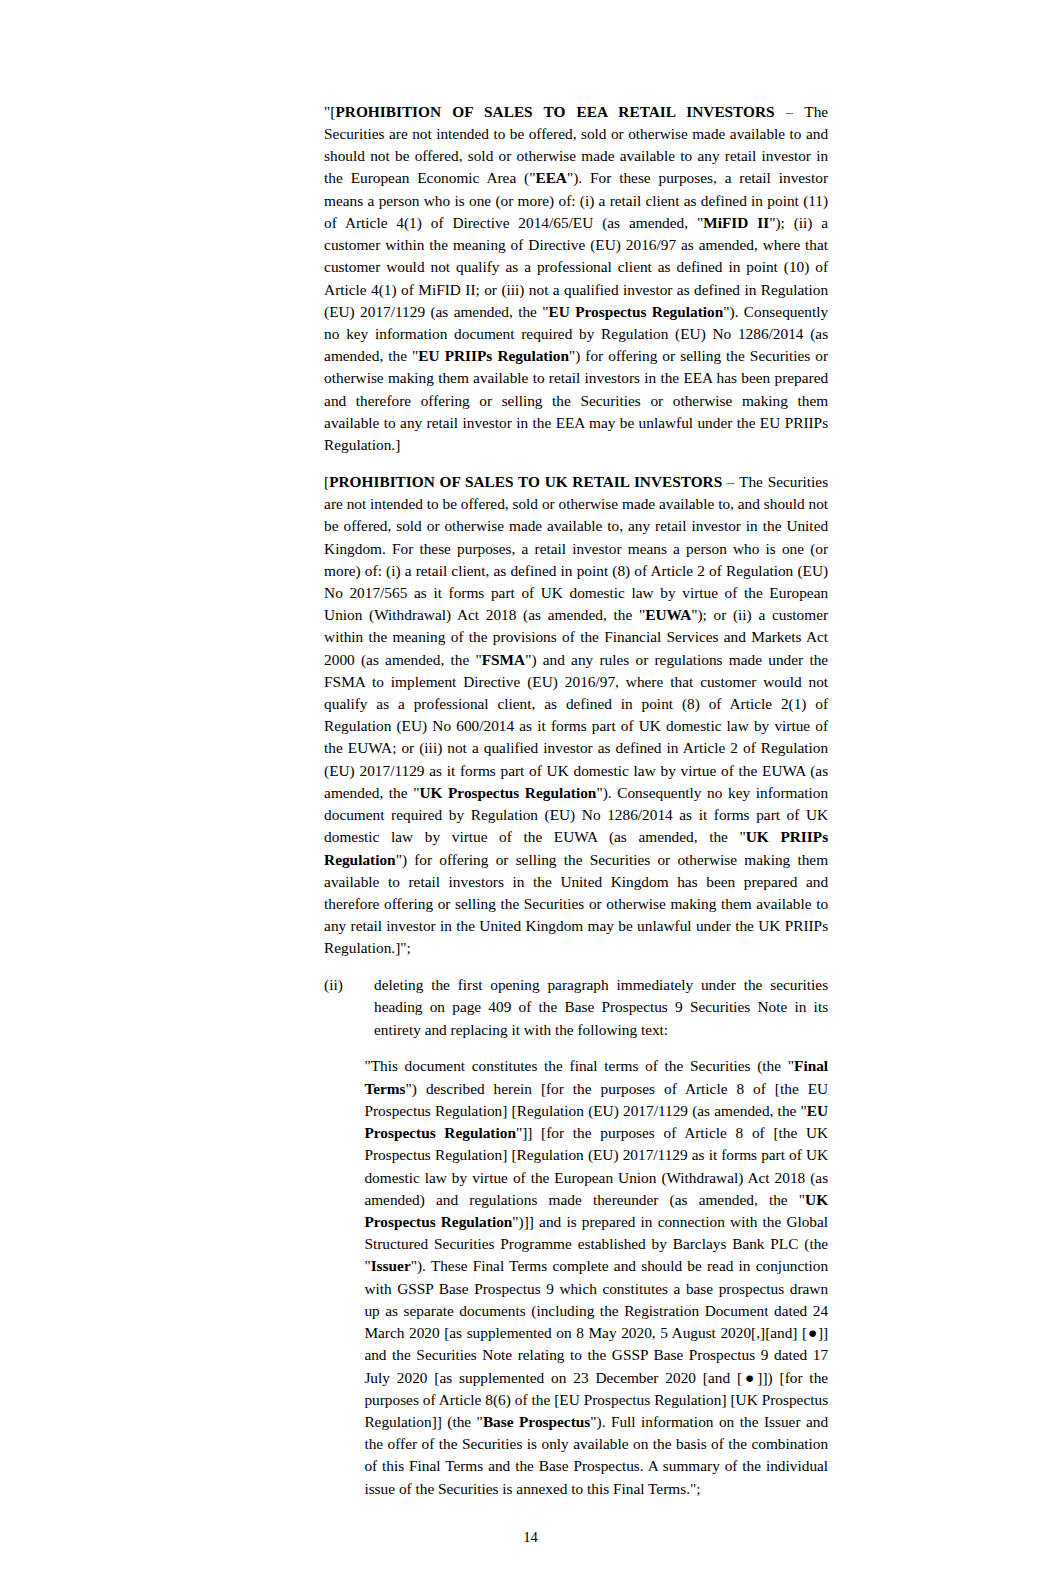"[PROHIBITION OF SALES TO EEA RETAIL INVESTORS – The Securities are not intended to be offered, sold or otherwise made available to and should not be offered, sold or otherwise made available to any retail investor in the European Economic Area ("EEA"). For these purposes, a retail investor means a person who is one (or more) of: (i) a retail client as defined in point (11) of Article 4(1) of Directive 2014/65/EU (as amended, "MiFID II"); (ii) a customer within the meaning of Directive (EU) 2016/97 as amended, where that customer would not qualify as a professional client as defined in point (10) of Article 4(1) of MiFID II; or (iii) not a qualified investor as defined in Regulation (EU) 2017/1129 (as amended, the "EU Prospectus Regulation"). Consequently no key information document required by Regulation (EU) No 1286/2014 (as amended, the "EU PRIIPs Regulation") for offering or selling the Securities or otherwise making them available to retail investors in the EEA has been prepared and therefore offering or selling the Securities or otherwise making them available to any retail investor in the EEA may be unlawful under the EU PRIIPs Regulation.]
[PROHIBITION OF SALES TO UK RETAIL INVESTORS – The Securities are not intended to be offered, sold or otherwise made available to, and should not be offered, sold or otherwise made available to, any retail investor in the United Kingdom. For these purposes, a retail investor means a person who is one (or more) of: (i) a retail client, as defined in point (8) of Article 2 of Regulation (EU) No 2017/565 as it forms part of UK domestic law by virtue of the European Union (Withdrawal) Act 2018 (as amended, the "EUWA"); or (ii) a customer within the meaning of the provisions of the Financial Services and Markets Act 2000 (as amended, the "FSMA") and any rules or regulations made under the FSMA to implement Directive (EU) 2016/97, where that customer would not qualify as a professional client, as defined in point (8) of Article 2(1) of Regulation (EU) No 600/2014 as it forms part of UK domestic law by virtue of the EUWA; or (iii) not a qualified investor as defined in Article 2 of Regulation (EU) 2017/1129 as it forms part of UK domestic law by virtue of the EUWA (as amended, the "UK Prospectus Regulation"). Consequently no key information document required by Regulation (EU) No 1286/2014 as it forms part of UK domestic law by virtue of the EUWA (as amended, the "UK PRIIPs Regulation") for offering or selling the Securities or otherwise making them available to retail investors in the United Kingdom has been prepared and therefore offering or selling the Securities or otherwise making them available to any retail investor in the United Kingdom may be unlawful under the UK PRIIPs Regulation.]";
(ii)
deleting the first opening paragraph immediately under the securities heading on page 409 of the Base Prospectus 9 Securities Note in its entirety and replacing it with the following text:
"This document constitutes the final terms of the Securities (the "Final Terms") described herein [for the purposes of Article 8 of [the EU Prospectus Regulation] [Regulation (EU) 2017/1129 (as amended, the "EU Prospectus Regulation"]] [for the purposes of Article 8 of [the UK Prospectus Regulation] [Regulation (EU) 2017/1129 as it forms part of UK domestic law by virtue of the European Union (Withdrawal) Act 2018 (as amended) and regulations made thereunder (as amended, the "UK Prospectus Regulation")]] and is prepared in connection with the Global Structured Securities Programme established by Barclays Bank PLC (the "Issuer"). These Final Terms complete and should be read in conjunction with GSSP Base Prospectus 9 which constitutes a base prospectus drawn up as separate documents (including the Registration Document dated 24 March 2020 [as supplemented on 8 May 2020, 5 August 2020[,][and] [●]] and the Securities Note relating to the GSSP Base Prospectus 9 dated 17 July 2020 [as supplemented on 23 December 2020 [and [●]]) [for the purposes of Article 8(6) of the [EU Prospectus Regulation] [UK Prospectus Regulation]] (the "Base Prospectus"). Full information on the Issuer and the offer of the Securities is only available on the basis of the combination of this Final Terms and the Base Prospectus. A summary of the individual issue of the Securities is annexed to this Final Terms.";
14